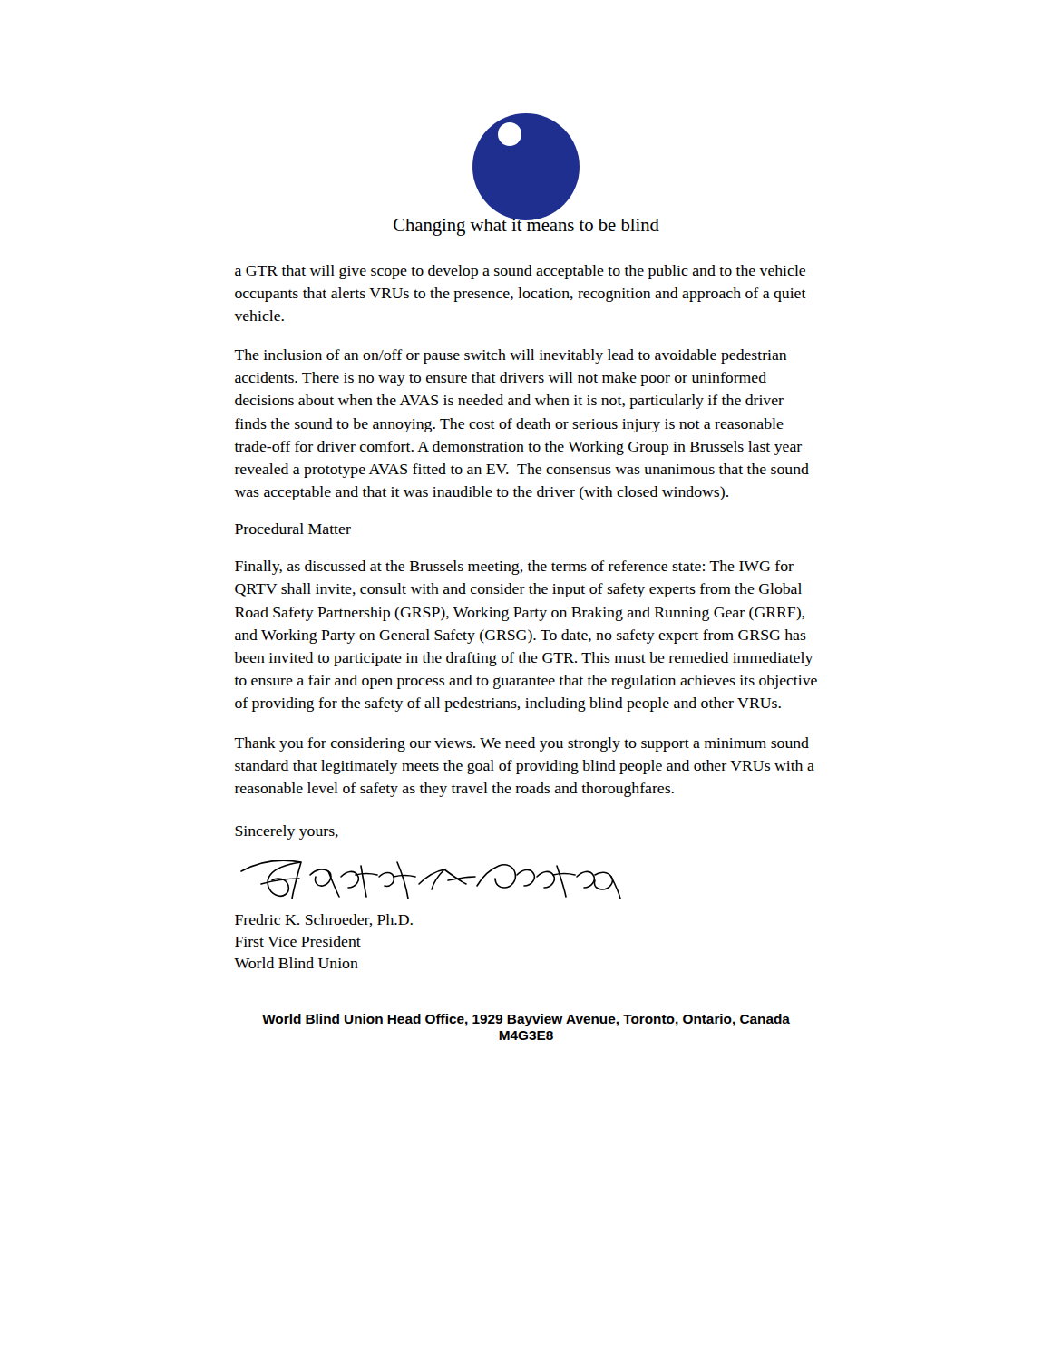Changing what it means to be blind
a GTR that will give scope to develop a sound acceptable to the public and to the vehicle occupants that alerts VRUs to the presence, location, recognition and approach of a quiet vehicle.
The inclusion of an on/off or pause switch will inevitably lead to avoidable pedestrian accidents. There is no way to ensure that drivers will not make poor or uninformed decisions about when the AVAS is needed and when it is not, particularly if the driver finds the sound to be annoying. The cost of death or serious injury is not a reasonable trade-off for driver comfort. A demonstration to the Working Group in Brussels last year revealed a prototype AVAS fitted to an EV. The consensus was unanimous that the sound was acceptable and that it was inaudible to the driver (with closed windows).
Procedural Matter
Finally, as discussed at the Brussels meeting, the terms of reference state: The IWG for QRTV shall invite, consult with and consider the input of safety experts from the Global Road Safety Partnership (GRSP), Working Party on Braking and Running Gear (GRRF), and Working Party on General Safety (GRSG). To date, no safety expert from GRSG has been invited to participate in the drafting of the GTR. This must be remedied immediately to ensure a fair and open process and to guarantee that the regulation achieves its objective of providing for the safety of all pedestrians, including blind people and other VRUs.
Thank you for considering our views. We need you strongly to support a minimum sound standard that legitimately meets the goal of providing blind people and other VRUs with a reasonable level of safety as they travel the roads and thoroughfares.
Sincerely yours,
Fredric K. Schroeder, Ph.D.
First Vice President
World Blind Union
World Blind Union Head Office, 1929 Bayview Avenue, Toronto, Ontario, Canada M4G3E8